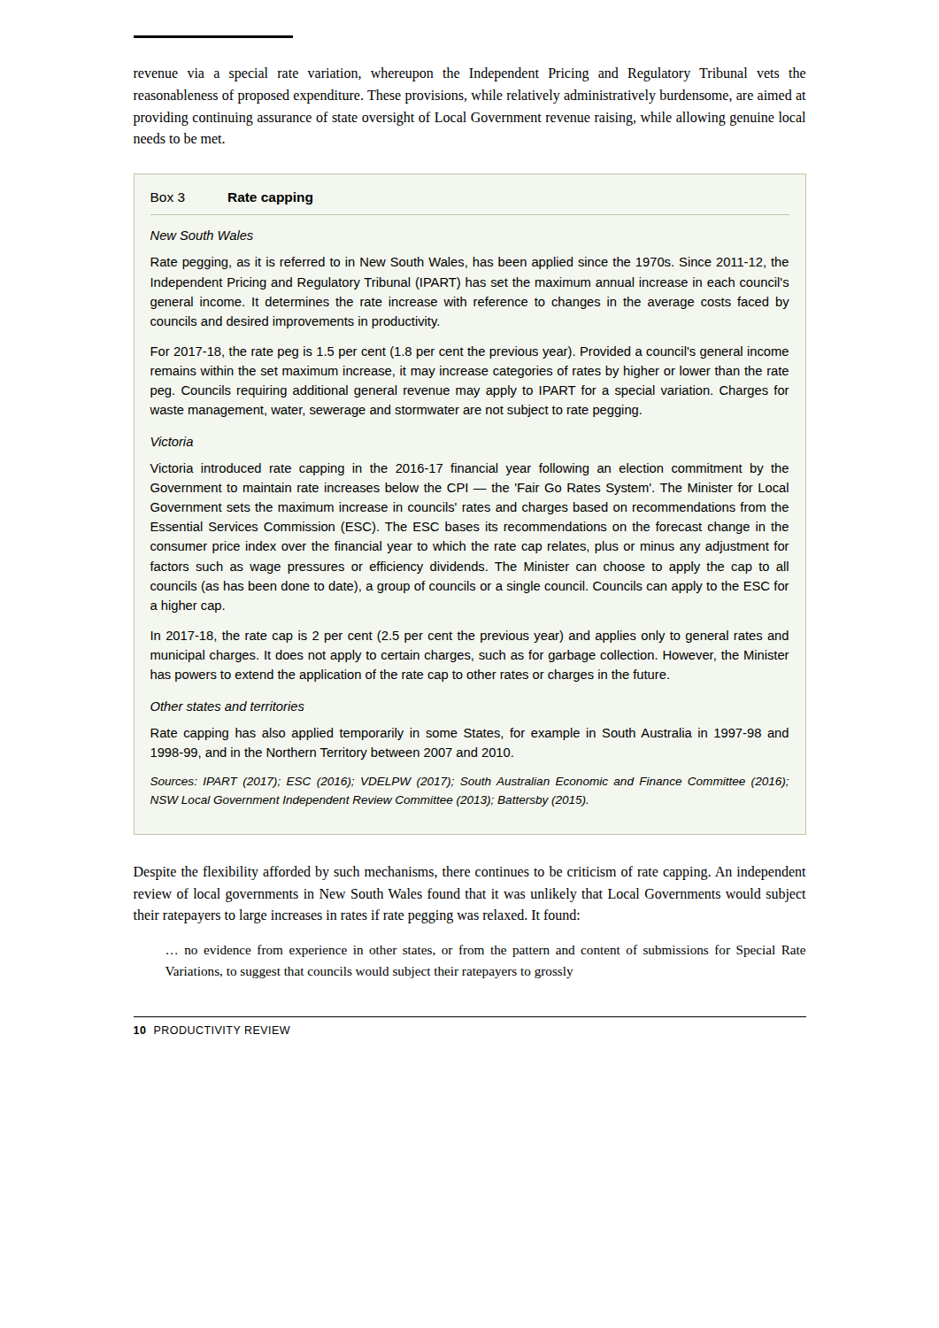revenue via a special rate variation, whereupon the Independent Pricing and Regulatory Tribunal vets the reasonableness of proposed expenditure. These provisions, while relatively administratively burdensome, are aimed at providing continuing assurance of state oversight of Local Government revenue raising, while allowing genuine local needs to be met.
Box 3 Rate capping
New South Wales
Rate pegging, as it is referred to in New South Wales, has been applied since the 1970s. Since 2011-12, the Independent Pricing and Regulatory Tribunal (IPART) has set the maximum annual increase in each council's general income. It determines the rate increase with reference to changes in the average costs faced by councils and desired improvements in productivity.
For 2017-18, the rate peg is 1.5 per cent (1.8 per cent the previous year). Provided a council's general income remains within the set maximum increase, it may increase categories of rates by higher or lower than the rate peg. Councils requiring additional general revenue may apply to IPART for a special variation. Charges for waste management, water, sewerage and stormwater are not subject to rate pegging.
Victoria
Victoria introduced rate capping in the 2016-17 financial year following an election commitment by the Government to maintain rate increases below the CPI — the 'Fair Go Rates System'. The Minister for Local Government sets the maximum increase in councils' rates and charges based on recommendations from the Essential Services Commission (ESC). The ESC bases its recommendations on the forecast change in the consumer price index over the financial year to which the rate cap relates, plus or minus any adjustment for factors such as wage pressures or efficiency dividends. The Minister can choose to apply the cap to all councils (as has been done to date), a group of councils or a single council. Councils can apply to the ESC for a higher cap.
In 2017-18, the rate cap is 2 per cent (2.5 per cent the previous year) and applies only to general rates and municipal charges. It does not apply to certain charges, such as for garbage collection. However, the Minister has powers to extend the application of the rate cap to other rates or charges in the future.
Other states and territories
Rate capping has also applied temporarily in some States, for example in South Australia in 1997-98 and 1998-99, and in the Northern Territory between 2007 and 2010.
Sources: IPART (2017); ESC (2016); VDELPW (2017); South Australian Economic and Finance Committee (2016); NSW Local Government Independent Review Committee (2013); Battersby (2015).
Despite the flexibility afforded by such mechanisms, there continues to be criticism of rate capping. An independent review of local governments in New South Wales found that it was unlikely that Local Governments would subject their ratepayers to large increases in rates if rate pegging was relaxed. It found:
… no evidence from experience in other states, or from the pattern and content of submissions for Special Rate Variations, to suggest that councils would subject their ratepayers to grossly
10 PRODUCTIVITY REVIEW